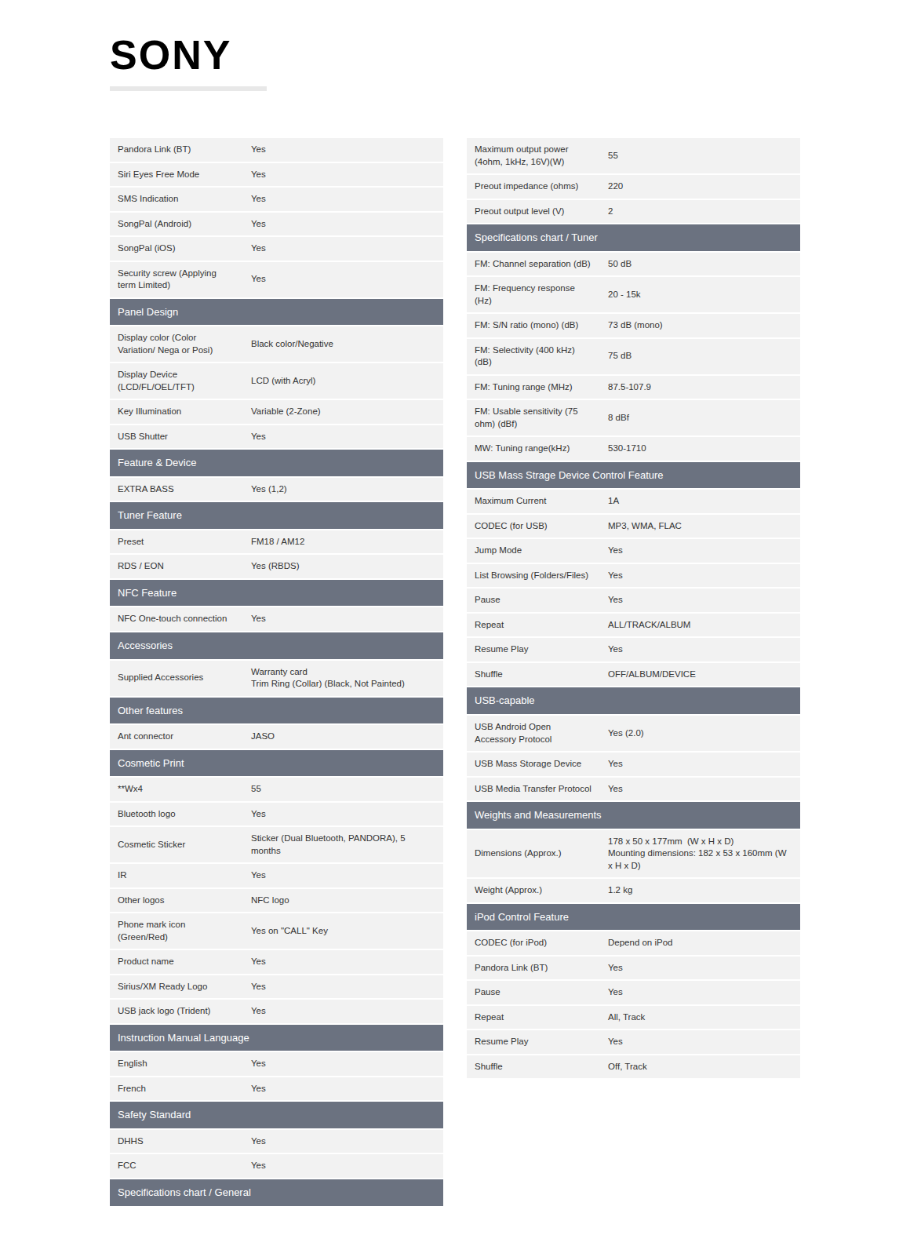SONY
| Pandora Link (BT) | Yes |
| Siri Eyes Free Mode | Yes |
| SMS Indication | Yes |
| SongPal (Android) | Yes |
| SongPal (iOS) | Yes |
| Security screw (Applying term Limited) | Yes |
| Panel Design |
| Display color (Color Variation/ Nega or Posi) | Black color/Negative |
| Display Device (LCD/FL/OEL/TFT) | LCD (with Acryl) |
| Key Illumination | Variable (2-Zone) |
| USB Shutter | Yes |
| Feature & Device |
| EXTRA BASS | Yes (1,2) |
| Tuner Feature |
| Preset | FM18 / AM12 |
| RDS / EON | Yes (RBDS) |
| NFC Feature |
| NFC One-touch connection | Yes |
| Accessories |
| Supplied Accessories | Warranty card Trim Ring (Collar) (Black, Not Painted) |
| Other features |
| Ant connector | JASO |
| Cosmetic Print |
| **Wx4 | 55 |
| Bluetooth logo | Yes |
| Cosmetic Sticker | Sticker (Dual Bluetooth, PANDORA), 5 months |
| IR | Yes |
| Other logos | NFC logo |
| Phone mark icon (Green/Red) | Yes on "CALL" Key |
| Product name | Yes |
| Sirius/XM Ready Logo | Yes |
| USB jack logo (Trident) | Yes |
| Instruction Manual Language |
| English | Yes |
| French | Yes |
| Safety Standard |
| DHHS | Yes |
| FCC | Yes |
| Specifications chart / General |
| Maximum output power (4ohm, 1kHz, 16V)(W) | 55 |
| Preout impedance (ohms) | 220 |
| Preout output level (V) | 2 |
| Specifications chart / Tuner |
| FM: Channel separation (dB) | 50 dB |
| FM: Frequency response (Hz) | 20 - 15k |
| FM: S/N ratio (mono) (dB) | 73 dB (mono) |
| FM: Selectivity (400 kHz) (dB) | 75 dB |
| FM: Tuning range (MHz) | 87.5-107.9 |
| FM: Usable sensitivity (75 ohm) (dBf) | 8 dBf |
| MW: Tuning range(kHz) | 530-1710 |
| USB Mass Strage Device Control Feature |
| Maximum Current | 1A |
| CODEC (for USB) | MP3, WMA, FLAC |
| Jump Mode | Yes |
| List Browsing (Folders/Files) | Yes |
| Pause | Yes |
| Repeat | ALL/TRACK/ALBUM |
| Resume Play | Yes |
| Shuffle | OFF/ALBUM/DEVICE |
| USB-capable |
| USB Android Open Accessory Protocol | Yes (2.0) |
| USB Mass Storage Device | Yes |
| USB Media Transfer Protocol | Yes |
| Weights and Measurements |
| Dimensions (Approx.) | 178 x 50 x 177mm (W x H x D) Mounting dimensions: 182 x 53 x 160mm (W x H x D) |
| Weight (Approx.) | 1.2 kg |
| iPod Control Feature |
| CODEC (for iPod) | Depend on iPod |
| Pandora Link (BT) | Yes |
| Pause | Yes |
| Repeat | All, Track |
| Resume Play | Yes |
| Shuffle | Off, Track |